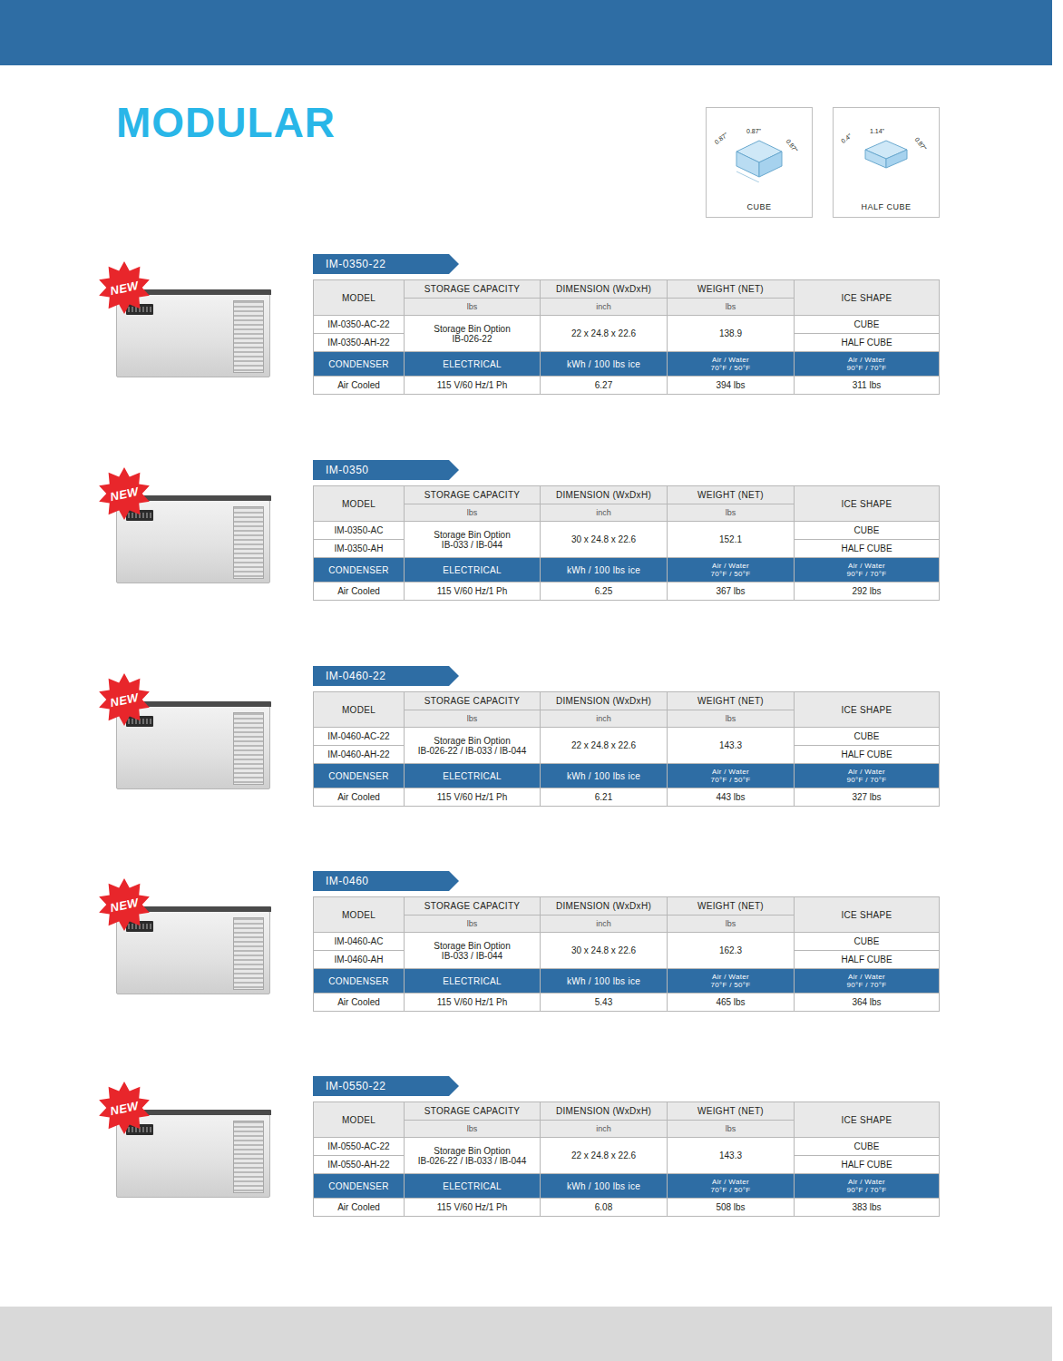MODULAR
0.87"
0.87"
0.87"
CUBE
0.4"
1.14"
0.87"
HALF CUBE
NEW
IM-0350-22
| MODEL | STORAGE CAPACITY | DIMENSION (WxDxH) | WEIGHT (NET) | ICE SHAPE |
| lbs | inch | lbs |
| IM-0350-AC-22 | Storage Bin Option IB-026-22 | 22 x 24.8 x 22.6 | 138.9 | CUBE |
| IM-0350-AH-22 | HALF CUBE |
| CONDENSER | ELECTRICAL | kWh / 100 lbs ice | Air / Water 70°F / 50°F | Air / Water 90°F / 70°F |
| Air Cooled | 115 V/60 Hz/1 Ph | 6.27 | 394 lbs | 311 lbs |
NEW
IM-0350
| MODEL | STORAGE CAPACITY | DIMENSION (WxDxH) | WEIGHT (NET) | ICE SHAPE |
| lbs | inch | lbs |
| IM-0350-AC | Storage Bin Option IB-033 / IB-044 | 30 x 24.8 x 22.6 | 152.1 | CUBE |
| IM-0350-AH | HALF CUBE |
| CONDENSER | ELECTRICAL | kWh / 100 lbs ice | Air / Water 70°F / 50°F | Air / Water 90°F / 70°F |
| Air Cooled | 115 V/60 Hz/1 Ph | 6.25 | 367 lbs | 292 lbs |
NEW
IM-0460-22
| MODEL | STORAGE CAPACITY | DIMENSION (WxDxH) | WEIGHT (NET) | ICE SHAPE |
| lbs | inch | lbs |
| IM-0460-AC-22 | Storage Bin Option IB-026-22 / IB-033 / IB-044 | 22 x 24.8 x 22.6 | 143.3 | CUBE |
| IM-0460-AH-22 | HALF CUBE |
| CONDENSER | ELECTRICAL | kWh / 100 lbs ice | Air / Water 70°F / 50°F | Air / Water 90°F / 70°F |
| Air Cooled | 115 V/60 Hz/1 Ph | 6.21 | 443 lbs | 327 lbs |
NEW
IM-0460
| MODEL | STORAGE CAPACITY | DIMENSION (WxDxH) | WEIGHT (NET) | ICE SHAPE |
| lbs | inch | lbs |
| IM-0460-AC | Storage Bin Option IB-033 / IB-044 | 30 x 24.8 x 22.6 | 162.3 | CUBE |
| IM-0460-AH | HALF CUBE |
| CONDENSER | ELECTRICAL | kWh / 100 lbs ice | Air / Water 70°F / 50°F | Air / Water 90°F / 70°F |
| Air Cooled | 115 V/60 Hz/1 Ph | 5.43 | 465 lbs | 364 lbs |
NEW
IM-0550-22
| MODEL | STORAGE CAPACITY | DIMENSION (WxDxH) | WEIGHT (NET) | ICE SHAPE |
| lbs | inch | lbs |
| IM-0550-AC-22 | Storage Bin Option IB-026-22 / IB-033 / IB-044 | 22 x 24.8 x 22.6 | 143.3 | CUBE |
| IM-0550-AH-22 | HALF CUBE |
| CONDENSER | ELECTRICAL | kWh / 100 lbs ice | Air / Water 70°F / 50°F | Air / Water 90°F / 70°F |
| Air Cooled | 115 V/60 Hz/1 Ph | 6.08 | 508 lbs | 383 lbs |